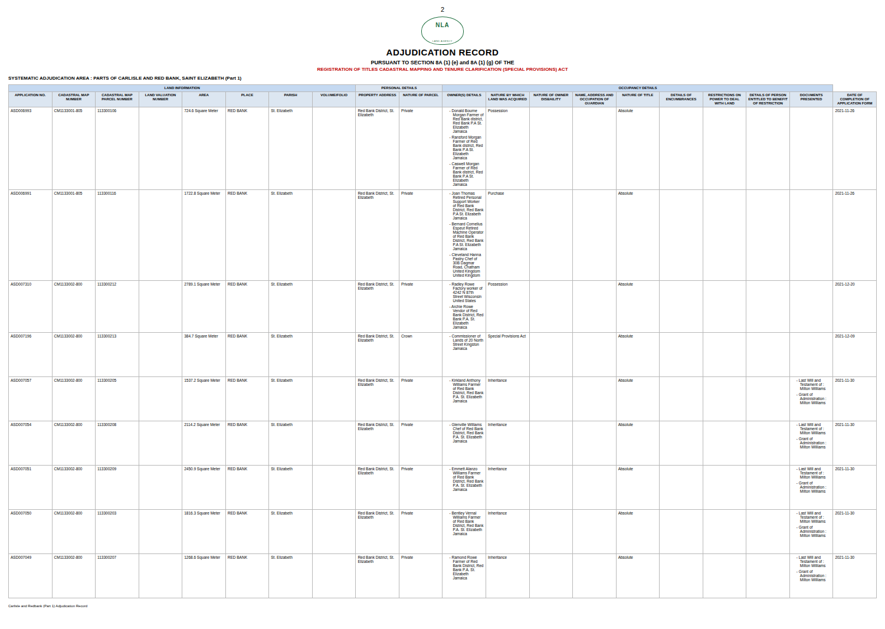2
ADJUDICATION RECORD
PURSUANT TO SECTION 8A (1) (e) and 8A (1) (g) OF THE
REGISTRATION OF TITLES CADASTRAL MAPPING AND TENURE CLARIFICATION (SPECIAL PROVISIONS) ACT
SYSTEMATIC ADJUDICATION AREA : PARTS OF CARLISLE AND RED BANK, SAINT ELIZABETH (Part 1)
| LAND INFORMATION | PERSONAL DETAILS | OCCUPANCY DETAILS |
| --- | --- | --- |
| APPLICATION NO. | CADASTRAL MAP NUMBER | CADASTRAL MAP PARCEL NUMBER | LAND VALUATION NUMBER | AREA | PLACE | PARISH | VOLUME/FOLIO | PROPERTY ADDRESS | NATURE OF PARCEL | OWNER(S) DETAILS | NATURE BY WHICH LAND WAS ACQUIRED | NATURE OF OWNER DISBAILITY | NAME, ADDRESS AND OCCUPATION OF GUARDIAN | NATURE OF TITLE | DETAILS OF ENCUMBRANCES | RESTRICTIONS ON POWER TO DEAL WITH LAND | DETAILS OF PERSON ENTITLED TO BENEFIT OF RESTRICTION | DOCUMENTS PRESENTED | DATE OF COMPLETION OF APPLICATION FORM |
| ASD006993 | CM1133001-805 | 113300106 | | 724.6 Square Meter | RED BANK | St. Elizabeth | | Red Bank District, St. Elizabeth | Private | Donald Bourne Morgan Farmer of Red Bank district, Red Bank P.A St. Elizabeth Jamaica Ransford Morgan Farmer of Red Bank district, Red Bank P.A St. Elizabeth Jamaica Caswell Morgan Farmer of Red Bank district, Red Bank P.A St. Elizabeth Jamaica | Possession | | | Absolute | | | | | 2021-11-26 |
| ASD006991 | CM1133001-805 | 113300116 | | 1722.8 Square Meter | RED BANK | St. Elizabeth | | Red Bank District, St. Elizabeth | Private | Joan Thomas Retired Personal Support Worker of Red Bank District, Red Bank P.A St. Elizabeth Jamaica Bernard Cornelius Espeut Retired Machine Operator of Red Bank District, Red Bank P.A St. Elizabeth Jamaica Cleveland Hanna Pastry Chef of 30B Dagmar Road, Chatham United Kingdom United Kingdom | Purchase | | | Absolute | | | | | 2021-11-26 |
| ASD007310 | CM1133002-800 | 113300212 | | 2789.1 Square Meter | RED BANK | St. Elizabeth | | Red Bank District, St. Elizabeth | Private | Radley Rowe Factory worker of 4242 N 87th Street Wisconsin United States Archie Rowe Vendor of Red Bank District, Red Bank P.A. St. Elizabeth Jamaica | Possession | | | Absolute | | | | | 2021-12-20 |
| ASD007196 | CM1133002-800 | 113300213 | | 384.7 Square Meter | RED BANK | St. Elizabeth | | Red Bank District, St. Elizabeth | Crown | Commissioner of Lands of 20 North Street Kingston Jamaica | Special Provisions Act | | | Absolute | | | | | 2021-12-09 |
| ASD007057 | CM1133002-800 | 113300205 | | 1537.2 Square Meter | RED BANK | St. Elizabeth | | Red Bank District, St. Elizabeth | Private | Kirkland Anthony Williams Farmer of Red Bank District, Red Bank P.A. St. Elizabeth Jamaica | Inheritance | | | Absolute | | | | Last Will and Testament of : Milton Williams Grant of Administration : Milton Williams | 2021-11-30 |
| ASD007054 | CM1133002-800 | 113300208 | | 2114.2 Square Meter | RED BANK | St. Elizabeth | | Red Bank District, St. Elizabeth | Private | Glenville Williams Chef of Red Bank District, Red Bank P.A. St. Elizabeth Jamaica | Inheritance | | | Absolute | | | | Last Will and Testament of : Milton Williams Grant of Administration : Milton Williams | 2021-11-30 |
| ASD007051 | CM1133002-800 | 113300209 | | 2450.9 Square Meter | RED BANK | St. Elizabeth | | Red Bank District, St. Elizabeth | Private | Emmett Alanzo Williams Farmer of Red Bank District, Red Bank P.A. St. Elizabeth Jamaica | Inheritance | | | Absolute | | | | Last Will and Testament of : Milton Williams Grant of Administration : Milton Williams | 2021-11-30 |
| ASD007050 | CM1133002-800 | 113300203 | | 1816.3 Square Meter | RED BANK | St. Elizabeth | | Red Bank District, St. Elizabeth | Private | Bentley Vernal Williams Farmer of Red Bank District, Red Bank P.A. St. Elizabeth Jamaica | Inheritance | | | Absolute | | | | Last Will and Testament of : Milton Williams Grant of Administration : Milton Williams | 2021-11-30 |
| ASD007049 | CM1133002-800 | 113300207 | | 1268.6 Square Meter | RED BANK | St. Elizabeth | | Red Bank District, St. Elizabeth | Private | Ramond Rowe Farmer of Red Bank District, Red Bank P.A. St. Elizabeth Jamaica | Inheritance | | | Absolute | | | | Last Will and Testament of : Milton Williams Grant of Administration : Milton Williams | 2021-11-30 |
Carlisle and Redbank (Part 1) Adjudication Record